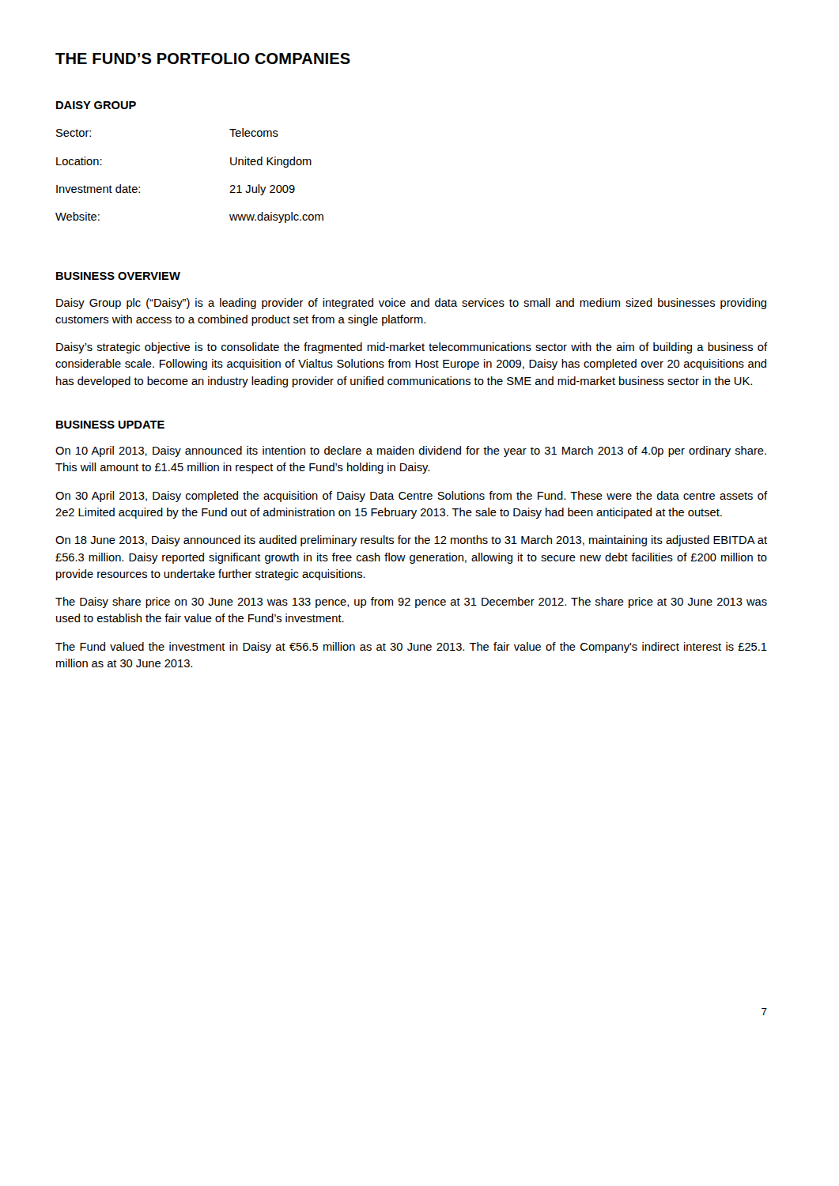THE FUND’S PORTFOLIO COMPANIES
DAISY GROUP
| Sector: | Telecoms |
| Location: | United Kingdom |
| Investment date: | 21 July 2009 |
| Website: | www.daisyplc.com |
BUSINESS OVERVIEW
Daisy Group plc (“Daisy”) is a leading provider of integrated voice and data services to small and medium sized businesses providing customers with access to a combined product set from a single platform.
Daisy’s strategic objective is to consolidate the fragmented mid-market telecommunications sector with the aim of building a business of considerable scale. Following its acquisition of Vialtus Solutions from Host Europe in 2009, Daisy has completed over 20 acquisitions and has developed to become an industry leading provider of unified communications to the SME and mid-market business sector in the UK.
BUSINESS UPDATE
On 10 April 2013, Daisy announced its intention to declare a maiden dividend for the year to 31 March 2013 of 4.0p per ordinary share. This will amount to £1.45 million in respect of the Fund’s holding in Daisy.
On 30 April 2013, Daisy completed the acquisition of Daisy Data Centre Solutions from the Fund. These were the data centre assets of 2e2 Limited acquired by the Fund out of administration on 15 February 2013. The sale to Daisy had been anticipated at the outset.
On 18 June 2013, Daisy announced its audited preliminary results for the 12 months to 31 March 2013, maintaining its adjusted EBITDA at £56.3 million. Daisy reported significant growth in its free cash flow generation, allowing it to secure new debt facilities of £200 million to provide resources to undertake further strategic acquisitions.
The Daisy share price on 30 June 2013 was 133 pence, up from 92 pence at 31 December 2012. The share price at 30 June 2013 was used to establish the fair value of the Fund’s investment.
The Fund valued the investment in Daisy at €56.5 million as at 30 June 2013. The fair value of the Company's indirect interest is £25.1 million as at 30 June 2013.
7